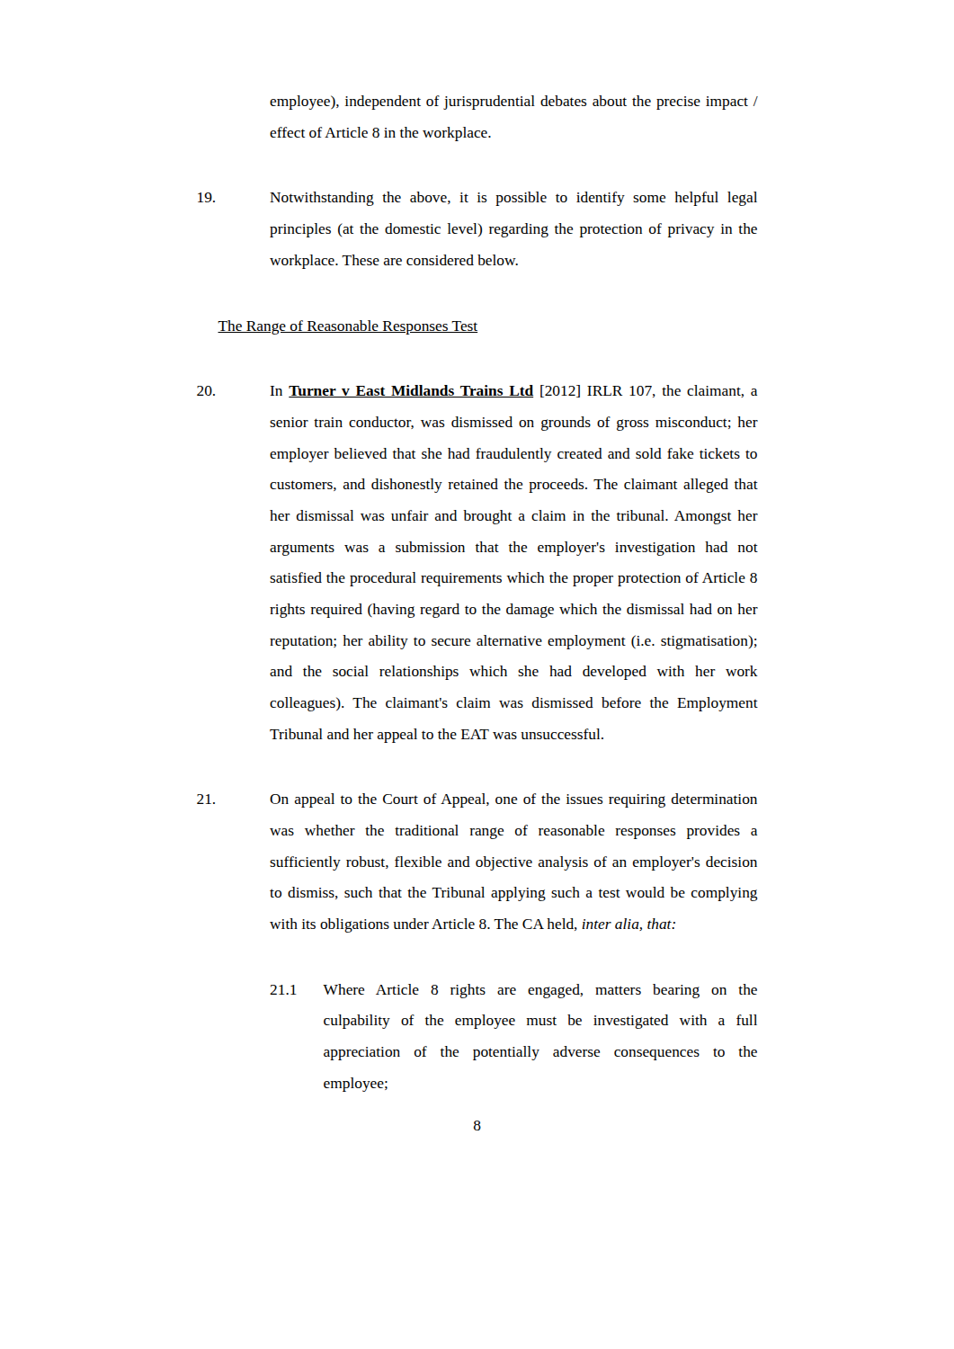employee), independent of jurisprudential debates about the precise impact / effect of Article 8 in the workplace.
19.
Notwithstanding the above, it is possible to identify some helpful legal principles (at the domestic level) regarding the protection of privacy in the workplace. These are considered below.
The Range of Reasonable Responses Test
20.
In Turner v East Midlands Trains Ltd [2012] IRLR 107, the claimant, a senior train conductor, was dismissed on grounds of gross misconduct; her employer believed that she had fraudulently created and sold fake tickets to customers, and dishonestly retained the proceeds. The claimant alleged that her dismissal was unfair and brought a claim in the tribunal. Amongst her arguments was a submission that the employer's investigation had not satisfied the procedural requirements which the proper protection of Article 8 rights required (having regard to the damage which the dismissal had on her reputation; her ability to secure alternative employment (i.e. stigmatisation); and the social relationships which she had developed with her work colleagues). The claimant's claim was dismissed before the Employment Tribunal and her appeal to the EAT was unsuccessful.
21.
On appeal to the Court of Appeal, one of the issues requiring determination was whether the traditional range of reasonable responses provides a sufficiently robust, flexible and objective analysis of an employer's decision to dismiss, such that the Tribunal applying such a test would be complying with its obligations under Article 8. The CA held, inter alia, that:
21.1
Where Article 8 rights are engaged, matters bearing on the culpability of the employee must be investigated with a full appreciation of the potentially adverse consequences to the employee;
8